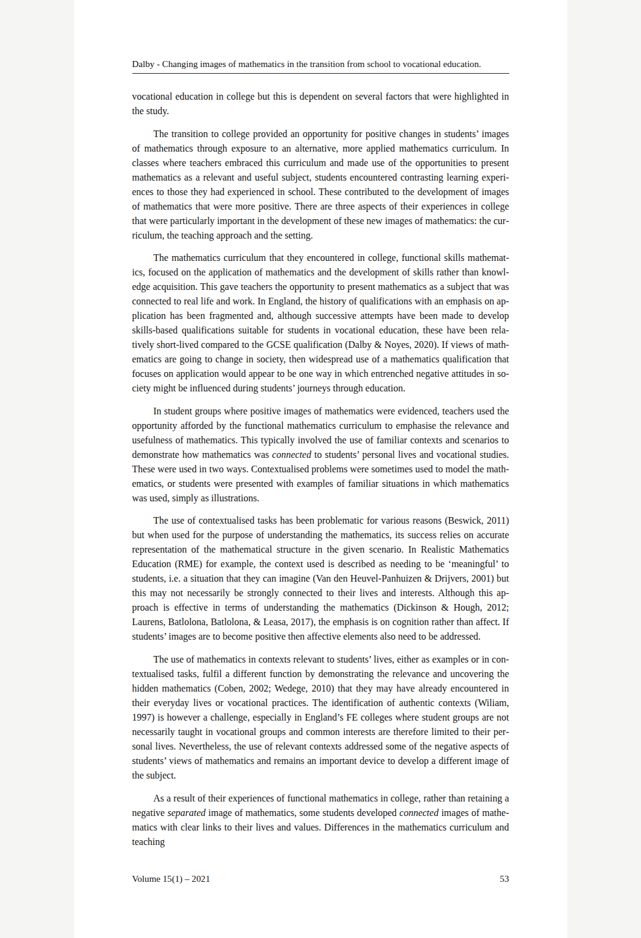Dalby - Changing images of mathematics in the transition from school to vocational education.
vocational education in college but this is dependent on several factors that were highlighted in the study.
The transition to college provided an opportunity for positive changes in students’ images of mathematics through exposure to an alternative, more applied mathematics curriculum. In classes where teachers embraced this curriculum and made use of the opportunities to present mathematics as a relevant and useful subject, students encountered contrasting learning experiences to those they had experienced in school. These contributed to the development of images of mathematics that were more positive. There are three aspects of their experiences in college that were particularly important in the development of these new images of mathematics: the curriculum, the teaching approach and the setting.
The mathematics curriculum that they encountered in college, functional skills mathematics, focused on the application of mathematics and the development of skills rather than knowledge acquisition. This gave teachers the opportunity to present mathematics as a subject that was connected to real life and work. In England, the history of qualifications with an emphasis on application has been fragmented and, although successive attempts have been made to develop skills-based qualifications suitable for students in vocational education, these have been relatively short-lived compared to the GCSE qualification (Dalby & Noyes, 2020). If views of mathematics are going to change in society, then widespread use of a mathematics qualification that focuses on application would appear to be one way in which entrenched negative attitudes in society might be influenced during students’ journeys through education.
In student groups where positive images of mathematics were evidenced, teachers used the opportunity afforded by the functional mathematics curriculum to emphasise the relevance and usefulness of mathematics. This typically involved the use of familiar contexts and scenarios to demonstrate how mathematics was connected to students’ personal lives and vocational studies. These were used in two ways. Contextualised problems were sometimes used to model the mathematics, or students were presented with examples of familiar situations in which mathematics was used, simply as illustrations.
The use of contextualised tasks has been problematic for various reasons (Beswick, 2011) but when used for the purpose of understanding the mathematics, its success relies on accurate representation of the mathematical structure in the given scenario. In Realistic Mathematics Education (RME) for example, the context used is described as needing to be ‘meaningful’ to students, i.e. a situation that they can imagine (Van den Heuvel-Panhuizen & Drijvers, 2001) but this may not necessarily be strongly connected to their lives and interests. Although this approach is effective in terms of understanding the mathematics (Dickinson & Hough, 2012; Laurens, Batlolona, Batlolona, & Leasa, 2017), the emphasis is on cognition rather than affect. If students’ images are to become positive then affective elements also need to be addressed.
The use of mathematics in contexts relevant to students’ lives, either as examples or in contextualised tasks, fulfil a different function by demonstrating the relevance and uncovering the hidden mathematics (Coben, 2002; Wedege, 2010) that they may have already encountered in their everyday lives or vocational practices. The identification of authentic contexts (Wiliam, 1997) is however a challenge, especially in England’s FE colleges where student groups are not necessarily taught in vocational groups and common interests are therefore limited to their personal lives. Nevertheless, the use of relevant contexts addressed some of the negative aspects of students’ views of mathematics and remains an important device to develop a different image of the subject.
As a result of their experiences of functional mathematics in college, rather than retaining a negative separated image of mathematics, some students developed connected images of mathematics with clear links to their lives and values. Differences in the mathematics curriculum and teaching
Volume 15(1) – 2021
53